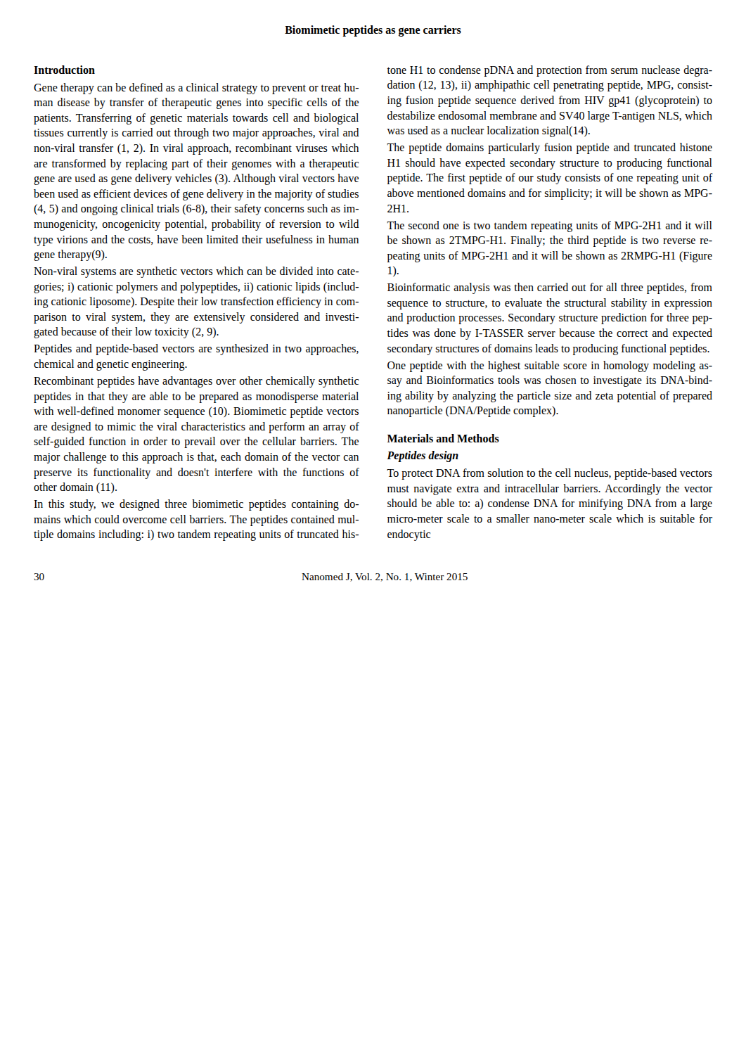Biomimetic peptides as gene carriers
Introduction
Gene therapy can be defined as a clinical strategy to prevent or treat human disease by transfer of therapeutic genes into specific cells of the patients. Transferring of genetic materials towards cell and biological tissues currently is carried out through two major approaches, viral and non-viral transfer (1, 2). In viral approach, recombinant viruses which are transformed by replacing part of their genomes with a therapeutic gene are used as gene delivery vehicles (3). Although viral vectors have been used as efficient devices of gene delivery in the majority of studies (4, 5) and ongoing clinical trials (6-8), their safety concerns such as immunogenicity, oncogenicity potential, probability of reversion to wild type virions and the costs, have been limited their usefulness in human gene therapy(9).
Non-viral systems are synthetic vectors which can be divided into categories; i) cationic polymers and polypeptides, ii) cationic lipids (including cationic liposome). Despite their low transfection efficiency in comparison to viral system, they are extensively considered and investigated because of their low toxicity (2, 9).
Peptides and peptide-based vectors are synthesized in two approaches, chemical and genetic engineering.
Recombinant peptides have advantages over other chemically synthetic peptides in that they are able to be prepared as monodisperse material with well-defined monomer sequence (10). Biomimetic peptide vectors are designed to mimic the viral characteristics and perform an array of self-guided function in order to prevail over the cellular barriers. The major challenge to this approach is that, each domain of the vector can preserve its functionality and doesn't interfere with the functions of other domain (11).
In this study, we designed three biomimetic peptides containing domains which could overcome cell barriers. The peptides contained multiple domains including: i) two tandem repeating units of truncated histone H1 to condense pDNA and protection from serum nuclease degradation (12, 13), ii) amphipathic cell penetrating peptide, MPG, consisting fusion peptide sequence derived from HIV gp41 (glycoprotein) to destabilize endosomal membrane and SV40 large T-antigen NLS, which was used as a nuclear localization signal(14).
The peptide domains particularly fusion peptide and truncated histone H1 should have expected secondary structure to producing functional peptide. The first peptide of our study consists of one repeating unit of above mentioned domains and for simplicity; it will be shown as MPG-2H1.
The second one is two tandem repeating units of MPG-2H1 and it will be shown as 2TMPG-H1. Finally; the third peptide is two reverse repeating units of MPG-2H1 and it will be shown as 2RMPG-H1 (Figure 1).
Bioinformatic analysis was then carried out for all three peptides, from sequence to structure, to evaluate the structural stability in expression and production processes. Secondary structure prediction for three peptides was done by I-TASSER server because the correct and expected secondary structures of domains leads to producing functional peptides.
One peptide with the highest suitable score in homology modeling assay and Bioinformatics tools was chosen to investigate its DNA-binding ability by analyzing the particle size and zeta potential of prepared nanoparticle (DNA/Peptide complex).
Materials and Methods
Peptides design
To protect DNA from solution to the cell nucleus, peptide-based vectors must navigate extra and intracellular barriers. Accordingly the vector should be able to: a) condense DNA for minifying DNA from a large micro-meter scale to a smaller nano-meter scale which is suitable for endocytic
30 Nanomed J, Vol. 2, No. 1, Winter 2015